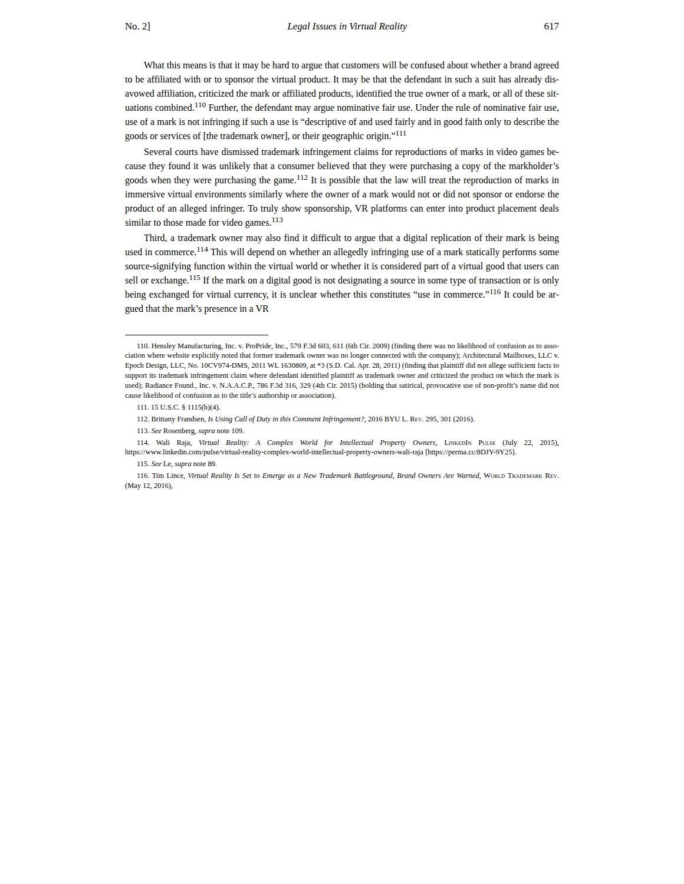No. 2] Legal Issues in Virtual Reality 617
What this means is that it may be hard to argue that customers will be confused about whether a brand agreed to be affiliated with or to sponsor the virtual product. It may be that the defendant in such a suit has already disavowed affiliation, criticized the mark or affiliated products, identified the true owner of a mark, or all of these situations combined.110 Further, the defendant may argue nominative fair use. Under the rule of nominative fair use, use of a mark is not infringing if such a use is “descriptive of and used fairly and in good faith only to describe the goods or services of [the trademark owner], or their geographic origin.”111
Several courts have dismissed trademark infringement claims for reproductions of marks in video games because they found it was unlikely that a consumer believed that they were purchasing a copy of the markholder’s goods when they were purchasing the game.112 It is possible that the law will treat the reproduction of marks in immersive virtual environments similarly where the owner of a mark would not or did not sponsor or endorse the product of an alleged infringer. To truly show sponsorship, VR platforms can enter into product placement deals similar to those made for video games.113
Third, a trademark owner may also find it difficult to argue that a digital replication of their mark is being used in commerce.114 This will depend on whether an allegedly infringing use of a mark statically performs some source-signifying function within the virtual world or whether it is considered part of a virtual good that users can sell or exchange.115 If the mark on a digital good is not designating a source in some type of transaction or is only being exchanged for virtual currency, it is unclear whether this constitutes “use in commerce.”116 It could be argued that the mark’s presence in a VR
Hensley Manufacturing, Inc. v. ProPride, Inc., 579 F.3d 603, 611 (6th Cir. 2009) (finding there was no likelihood of confusion as to association where website explicitly noted that former trademark owner was no longer connected with the company); Architectural Mailboxes, LLC v. Epoch Design, LLC, No. 10CV974-DMS, 2011 WL 1630809, at *3 (S.D. Cal. Apr. 28, 2011) (finding that plaintiff did not allege sufficient facts to support its trademark infringement claim where defendant identified plaintiff as trademark owner and criticized the product on which the mark is used); Radiance Found., Inc. v. N.A.A.C.P., 786 F.3d 316, 329 (4th Cir. 2015) (holding that satirical, provocative use of non-profit’s name did not cause likelihood of confusion as to the title’s authorship or association).
15 U.S.C. § 1115(b)(4).
Brittany Frandsen, Is Using Call of Duty in this Comment Infringement?, 2016 BYU L. Rev. 295, 301 (2016).
See Rosenberg, supra note 109.
Wali Raja, Virtual Reality: A Complex World for Intellectual Property Owners, LinkedIn Pulse (July 22, 2015), https://www.linkedin.com/pulse/virtual-reality-complex-world-intellectual-property-owners-wali-raja [https://perma.cc/8DJY-9Y25].
See Le, supra note 89.
Tim Lince, Virtual Reality Is Set to Emerge as a New Trademark Battleground, Brand Owners Are Warned, World Trademark Rev. (May 12, 2016),